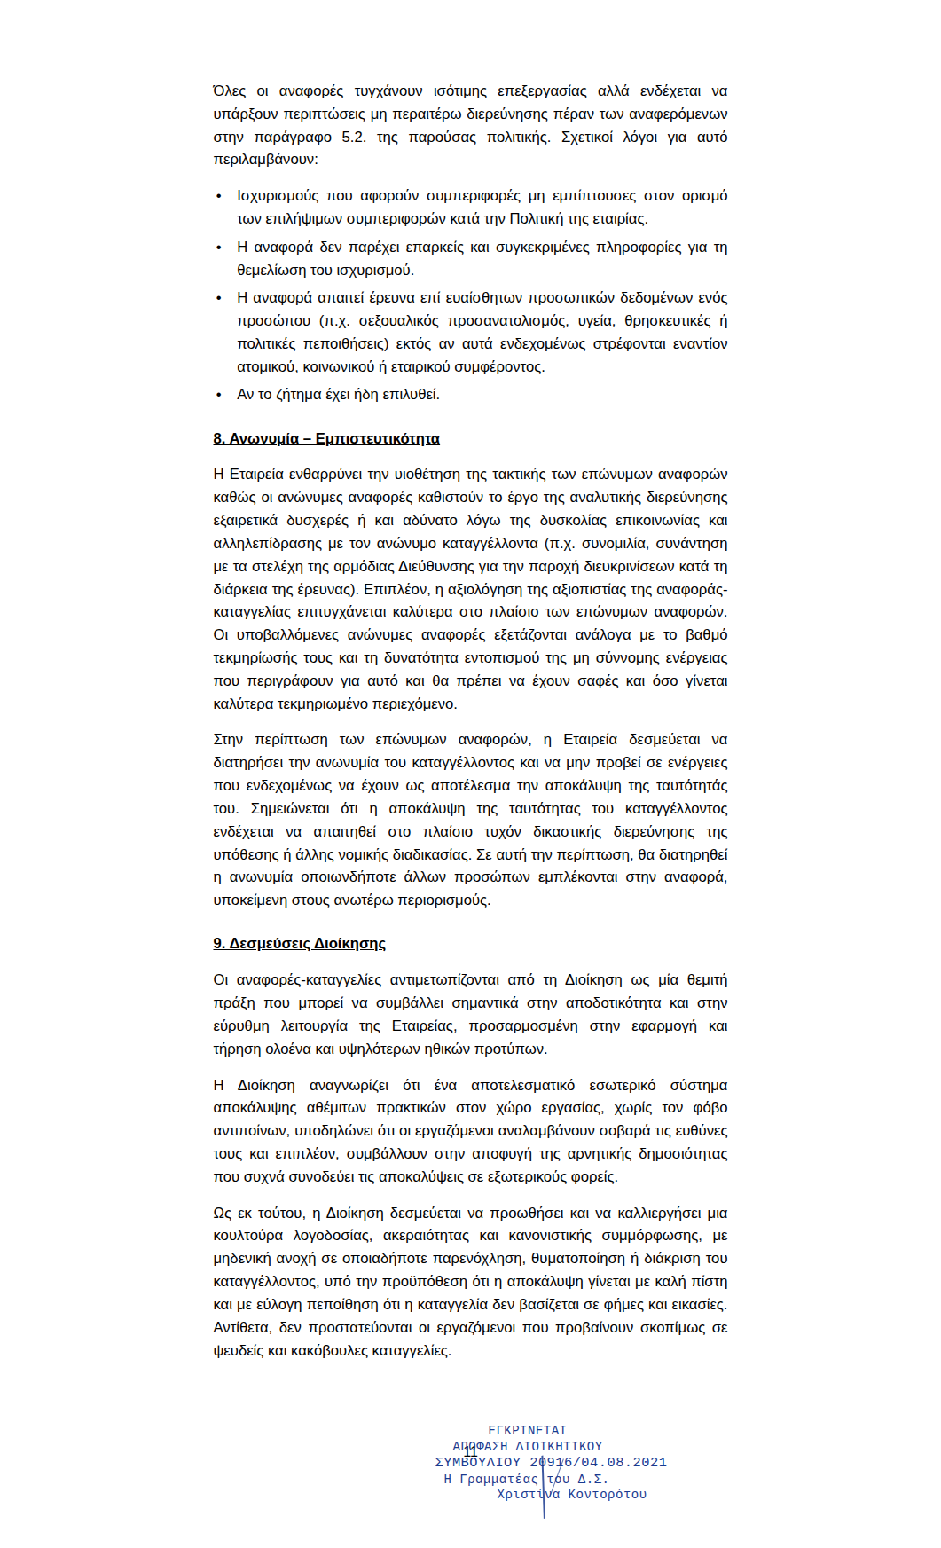Όλες οι αναφορές τυγχάνουν ισότιμης επεξεργασίας αλλά ενδέχεται να υπάρξουν περιπτώσεις μη περαιτέρω διερεύνησης πέραν των αναφερόμενων στην παράγραφο 5.2. της παρούσας πολιτικής. Σχετικοί λόγοι για αυτό περιλαμβάνουν:
Ισχυρισμούς που αφορούν συμπεριφορές μη εμπίπτουσες στον ορισμό των επιλήψιμων συμπεριφορών κατά την Πολιτική της εταιρίας.
Η αναφορά δεν παρέχει επαρκείς και συγκεκριμένες πληροφορίες για τη θεμελίωση του ισχυρισμού.
Η αναφορά απαιτεί έρευνα επί ευαίσθητων προσωπικών δεδομένων ενός προσώπου (π.χ. σεξουαλικός προσανατολισμός, υγεία, θρησκευτικές ή πολιτικές πεποιθήσεις) εκτός αν αυτά ενδεχομένως στρέφονται εναντίον ατομικού, κοινωνικού ή εταιρικού συμφέροντος.
Αν το ζήτημα έχει ήδη επιλυθεί.
8. Ανωνυμία – Εμπιστευτικότητα
Η Εταιρεία ενθαρρύνει την υιοθέτηση της τακτικής των επώνυμων αναφορών καθώς οι ανώνυμες αναφορές καθιστούν το έργο της αναλυτικής διερεύνησης εξαιρετικά δυσχερές ή και αδύνατο λόγω της δυσκολίας επικοινωνίας και αλληλεπίδρασης με τον ανώνυμο καταγγέλλοντα (π.χ. συνομιλία, συνάντηση με τα στελέχη της αρμόδιας Διεύθυνσης για την παροχή διευκρινίσεων κατά τη διάρκεια της έρευνας). Επιπλέον, η αξιολόγηση της αξιοπιστίας της αναφοράς-καταγγελίας επιτυγχάνεται καλύτερα στο πλαίσιο των επώνυμων αναφορών. Οι υποβαλλόμενες ανώνυμες αναφορές εξετάζονται ανάλογα με το βαθμό τεκμηρίωσής τους και τη δυνατότητα εντοπισμού της μη σύννομης ενέργειας που περιγράφουν για αυτό και θα πρέπει να έχουν σαφές και όσο γίνεται καλύτερα τεκμηριωμένο περιεχόμενο.
Στην περίπτωση των επώνυμων αναφορών, η Εταιρεία δεσμεύεται να διατηρήσει την ανωνυμία του καταγγέλλοντος και να μην προβεί σε ενέργειες που ενδεχομένως να έχουν ως αποτέλεσμα την αποκάλυψη της ταυτότητάς του. Σημειώνεται ότι η αποκάλυψη της ταυτότητας του καταγγέλλοντος ενδέχεται να απαιτηθεί στο πλαίσιο τυχόν δικαστικής διερεύνησης της υπόθεσης ή άλλης νομικής διαδικασίας. Σε αυτή την περίπτωση, θα διατηρηθεί η ανωνυμία οποιωνδήποτε άλλων προσώπων εμπλέκονται στην αναφορά, υποκείμενη στους ανωτέρω περιορισμούς.
9. Δεσμεύσεις Διοίκησης
Οι αναφορές-καταγγελίες αντιμετωπίζονται από τη Διοίκηση ως μία θεμιτή πράξη που μπορεί να συμβάλλει σημαντικά στην αποδοτικότητα και στην εύρυθμη λειτουργία της Εταιρείας, προσαρμοσμένη στην εφαρμογή και τήρηση ολοένα και υψηλότερων ηθικών προτύπων.
Η Διοίκηση αναγνωρίζει ότι ένα αποτελεσματικό εσωτερικό σύστημα αποκάλυψης αθέμιτων πρακτικών στον χώρο εργασίας, χωρίς τον φόβο αντιποίνων, υποδηλώνει ότι οι εργαζόμενοι αναλαμβάνουν σοβαρά τις ευθύνες τους και επιπλέον, συμβάλλουν στην αποφυγή της αρνητικής δημοσιότητας που συχνά συνοδεύει τις αποκαλύψεις σε εξωτερικούς φορείς.
Ως εκ τούτου, η Διοίκηση δεσμεύεται να προωθήσει και να καλλιεργήσει μια κουλτούρα λογοδοσίας, ακεραιότητας και κανονιστικής συμμόρφωσης, με μηδενική ανοχή σε οποιαδήποτε παρενόχληση, θυματοποίηση ή διάκριση του καταγγέλλοντος, υπό την προϋπόθεση ότι η αποκάλυψη γίνεται με καλή πίστη και με εύλογη πεποίθηση ότι η καταγγελία δεν βασίζεται σε φήμες και εικασίες. Αντίθετα, δεν προστατεύονται οι εργαζόμενοι που προβαίνουν σκοπίμως σε ψευδείς και κακόβουλες καταγγελίες.
11
ΕΓΚΡΙΝΕΤΑΙ
ΑΠΟΦΑΣΗ ΔΙΟΙΚΗΤΙΚΟΥ
ΣΥΜΒΟΥΛΙΟΥ 20916/04.08.2021
Η Γραμματέας του Δ.Σ.
Χριστίνα Κοντορότου